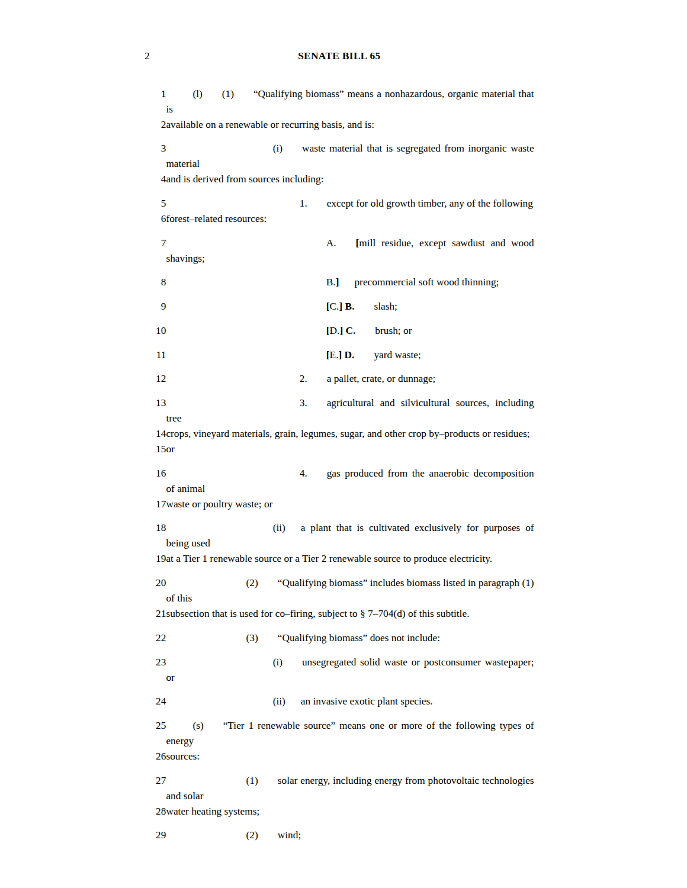2
SENATE BILL 65
| 1 | (l) (1) “Qualifying biomass” means a nonhazardous, organic material that is |
| 2 | available on a renewable or recurring basis, and is: |
| 3 | (i) waste material that is segregated from inorganic waste material |
| 4 | and is derived from sources including: |
| 5 | 1. except for old growth timber, any of the following |
| 6 | forest–related resources: |
| 7 | A. [ mill residue, except sawdust and wood shavings; |
| 8 | B. ] precommercial soft wood thinning; |
| 9 | [ C. ] B. slash; |
| 10 | [ D. ] C. brush; or |
| 11 | [ E. ] D. yard waste; |
| 12 | 2. a pallet, crate, or dunnage; |
| 13 | 3. agricultural and silvicultural sources, including tree |
| 14 | crops, vineyard materials, grain, legumes, sugar, and other crop by–products or residues; |
| 15 | or |
| 16 | 4. gas produced from the anaerobic decomposition of animal |
| 17 | waste or poultry waste; or |
| 18 | (ii) a plant that is cultivated exclusively for purposes of being used |
| 19 | at a Tier 1 renewable source or a Tier 2 renewable source to produce electricity. |
| 20 | (2) “Qualifying biomass” includes biomass listed in paragraph (1) of this |
| 21 | subsection that is used for co–firing, subject to § 7–704(d) of this subtitle. |
| 22 | (3) “Qualifying biomass” does not include: |
| 23 | (i) unsegregated solid waste or postconsumer wastepaper; or |
| 24 | (ii) an invasive exotic plant species. |
| 25 | (s) “Tier 1 renewable source” means one or more of the following types of energy |
| 26 | sources: |
| 27 | (1) solar energy, including energy from photovoltaic technologies and solar |
| 28 | water heating systems; |
| 29 | (2) wind; |